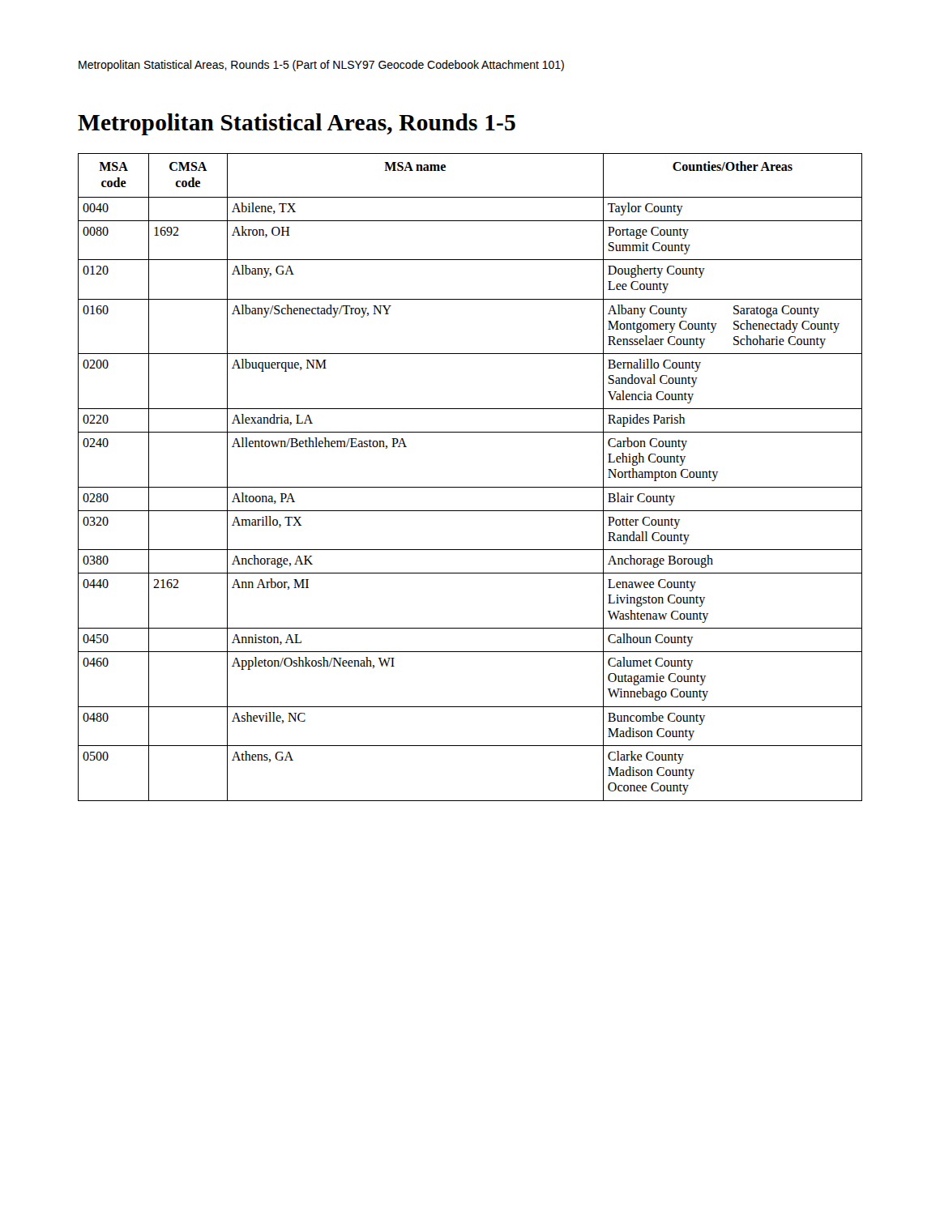Metropolitan Statistical Areas, Rounds 1-5 (Part of NLSY97 Geocode Codebook Attachment 101)
Metropolitan Statistical Areas, Rounds 1-5
| MSA code | CMSA code | MSA name | Counties/Other Areas |
| --- | --- | --- | --- |
| 0040 | | Abilene, TX | Taylor County |
| 0080 | 1692 | Akron, OH | Portage County Summit County |
| 0120 | | Albany, GA | Dougherty County Lee County |
| 0160 | | Albany/Schenectady/Troy, NY | / Albany County / Saratoga County / / Montgomery County / Schenectady County / / Rensselaer County / Schoharie County / |
| 0200 | | Albuquerque, NM | Bernalillo County Sandoval County Valencia County |
| 0220 | | Alexandria, LA | Rapides Parish |
| 0240 | | Allentown/Bethlehem/Easton, PA | Carbon County Lehigh County Northampton County |
| 0280 | | Altoona, PA | Blair County |
| 0320 | | Amarillo, TX | Potter County Randall County |
| 0380 | | Anchorage, AK | Anchorage Borough |
| 0440 | 2162 | Ann Arbor, MI | Lenawee County Livingston County Washtenaw County |
| 0450 | | Anniston, AL | Calhoun County |
| 0460 | | Appleton/Oshkosh/Neenah, WI | Calumet County Outagamie County Winnebago County |
| 0480 | | Asheville, NC | Buncombe County Madison County |
| 0500 | | Athens, GA | Clarke County Madison County Oconee County |